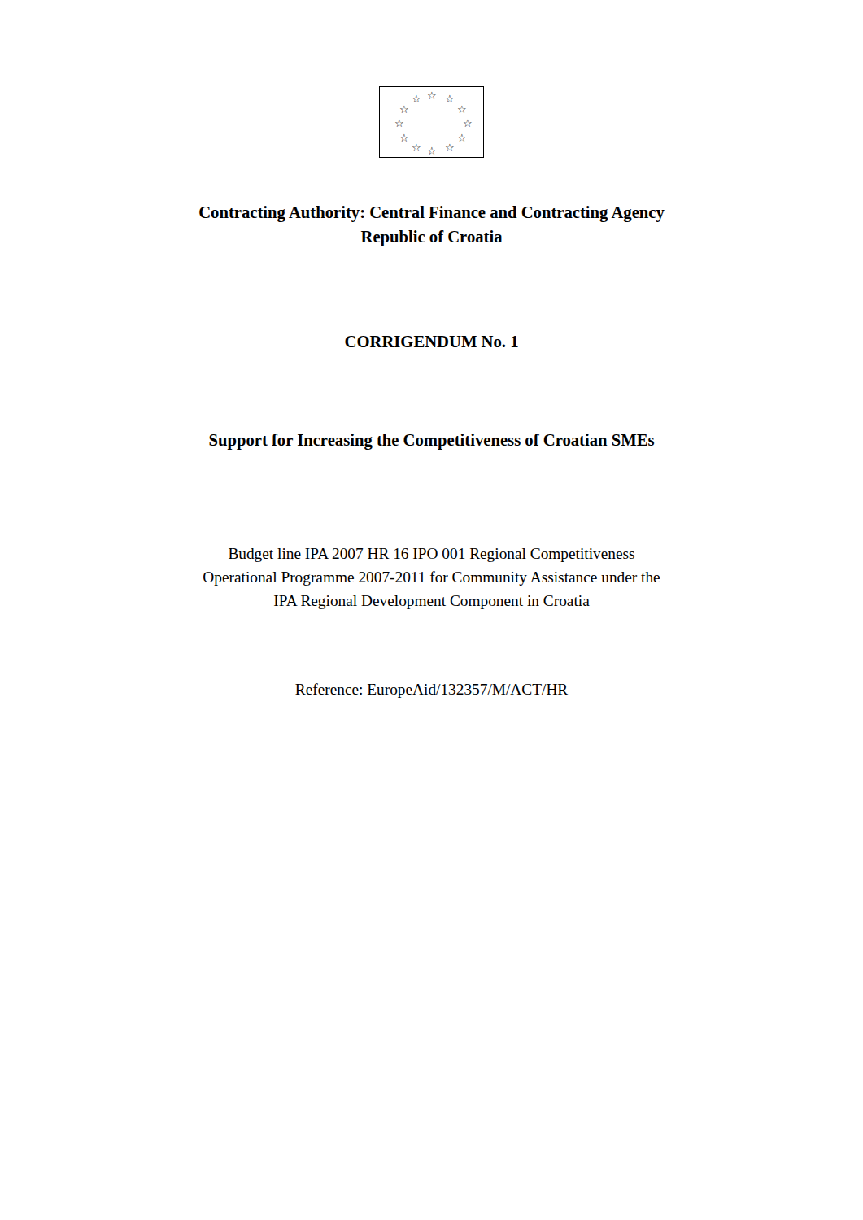☆ ☆ ☆ ☆ ☆ ☆ ☆ ☆ ☆ ☆ ☆ ☆
Contracting Authority: Central Finance and Contracting Agency
Republic of Croatia
CORRIGENDUM No. 1
Support for Increasing the Competitiveness of Croatian SMEs
Budget line IPA 2007 HR 16 IPO 001 Regional Competitiveness Operational Programme 2007-2011 for Community Assistance under the IPA Regional Development Component in Croatia
Reference: EuropeAid/132357/M/ACT/HR